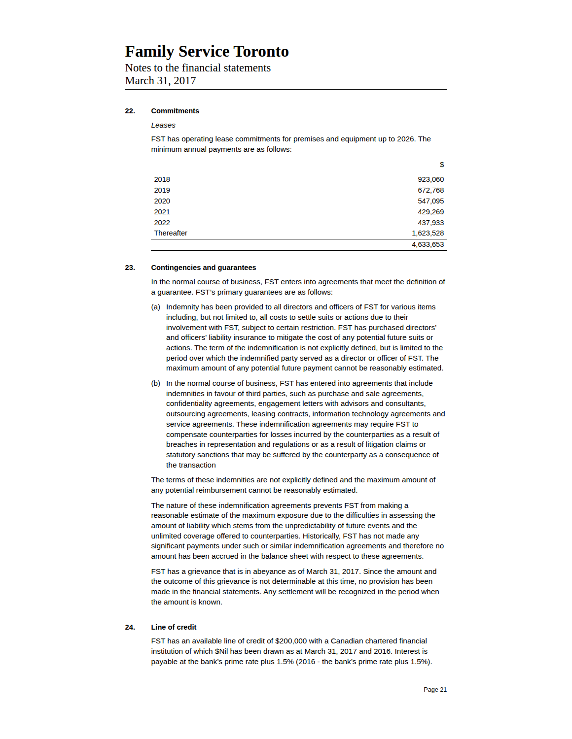Family Service Toronto
Notes to the financial statements
March 31, 2017
22.
Commitments
Leases
FST has operating lease commitments for premises and equipment up to 2026. The minimum annual payments are as follows:
| | $ |
| 2018 | 923,060 |
| 2019 | 672,768 |
| 2020 | 547,095 |
| 2021 | 429,269 |
| 2022 | 437,933 |
| Thereafter | 1,623,528 |
| | 4,633,653 |
23.
Contingencies and guarantees
In the normal course of business, FST enters into agreements that meet the definition of a guarantee. FST’s primary guarantees are as follows:
(a) Indemnity has been provided to all directors and officers of FST for various items including, but not limited to, all costs to settle suits or actions due to their involvement with FST, subject to certain restriction. FST has purchased directors’ and officers’ liability insurance to mitigate the cost of any potential future suits or actions. The term of the indemnification is not explicitly defined, but is limited to the period over which the indemnified party served as a director or officer of FST. The maximum amount of any potential future payment cannot be reasonably estimated.
(b) In the normal course of business, FST has entered into agreements that include indemnities in favour of third parties, such as purchase and sale agreements, confidentiality agreements, engagement letters with advisors and consultants, outsourcing agreements, leasing contracts, information technology agreements and service agreements. These indemnification agreements may require FST to compensate counterparties for losses incurred by the counterparties as a result of breaches in representation and regulations or as a result of litigation claims or statutory sanctions that may be suffered by the counterparty as a consequence of the transaction
The terms of these indemnities are not explicitly defined and the maximum amount of any potential reimbursement cannot be reasonably estimated.
The nature of these indemnification agreements prevents FST from making a reasonable estimate of the maximum exposure due to the difficulties in assessing the amount of liability which stems from the unpredictability of future events and the unlimited coverage offered to counterparties. Historically, FST has not made any significant payments under such or similar indemnification agreements and therefore no amount has been accrued in the balance sheet with respect to these agreements.
FST has a grievance that is in abeyance as of March 31, 2017. Since the amount and the outcome of this grievance is not determinable at this time, no provision has been made in the financial statements. Any settlement will be recognized in the period when the amount is known.
24.
Line of credit
FST has an available line of credit of $200,000 with a Canadian chartered financial institution of which $Nil has been drawn as at March 31, 2017 and 2016. Interest is payable at the bank’s prime rate plus 1.5% (2016 - the bank’s prime rate plus 1.5%).
Page 21